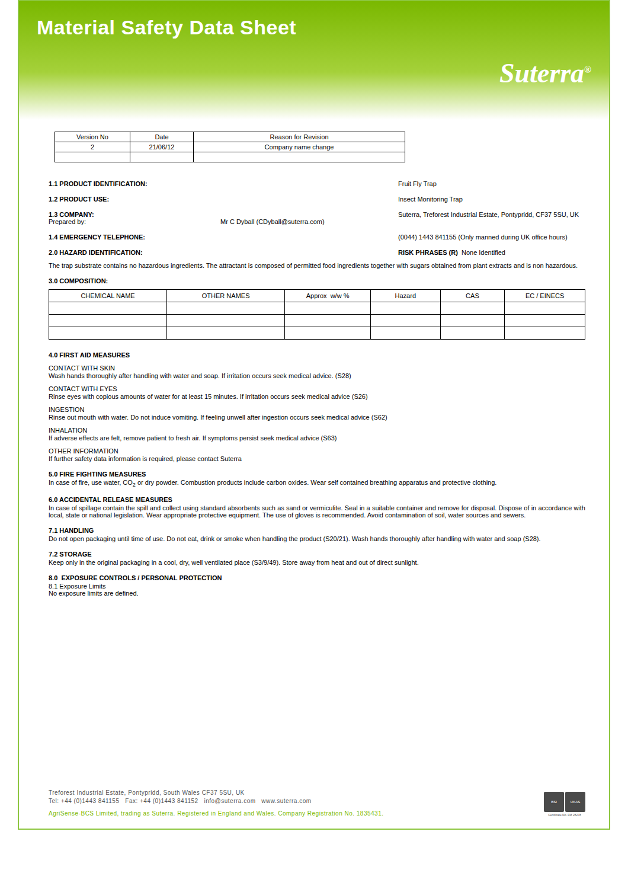Material Safety Data Sheet
Suterra®
| Version No | Date | Reason for Revision |
| --- | --- | --- |
| 2 | 21/06/12 | Company name change |
1.1 PRODUCT IDENTIFICATION: Fruit Fly Trap
1.2 PRODUCT USE: Insect Monitoring Trap
1.3 COMPANY:
Prepared by: Suterra, Treforest Industrial Estate, Pontypridd, CF37 5SU, UK
Mr C Dyball (CDyball@suterra.com)
1.4 EMERGENCY TELEPHONE: (0044) 1443 841155 (Only manned during UK office hours)
2.0 HAZARD IDENTIFICATION: RISK PHRASES (R) None Identified
The trap substrate contains no hazardous ingredients. The attractant is composed of permitted food ingredients together with sugars obtained from plant extracts and is non hazardous.
3.0 COMPOSITION:
| CHEMICAL NAME | OTHER NAMES | Approx w/w % | Hazard | CAS | EC / EINECS |
| --- | --- | --- | --- | --- | --- |
4.0 FIRST AID MEASURES
CONTACT WITH SKIN
Wash hands thoroughly after handling with water and soap. If irritation occurs seek medical advice. (S28)
CONTACT WITH EYES
Rinse eyes with copious amounts of water for at least 15 minutes. If irritation occurs seek medical advice (S26)
INGESTION
Rinse out mouth with water. Do not induce vomiting. If feeling unwell after ingestion occurs seek medical advice (S62)
INHALATION
If adverse effects are felt, remove patient to fresh air. If symptoms persist seek medical advice (S63)
OTHER INFORMATION
If further safety data information is required, please contact Suterra
5.0 FIRE FIGHTING MEASURES
In case of fire, use water, CO2 or dry powder. Combustion products include carbon oxides. Wear self contained breathing apparatus and protective clothing.
6.0 ACCIDENTAL RELEASE MEASURES
In case of spillage contain the spill and collect using standard absorbents such as sand or vermiculite. Seal in a suitable container and remove for disposal. Dispose of in accordance with local, state or national legislation. Wear appropriate protective equipment. The use of gloves is recommended. Avoid contamination of soil, water sources and sewers.
7.1 HANDLING
Do not open packaging until time of use. Do not eat, drink or smoke when handling the product (S20/21). Wash hands thoroughly after handling with water and soap (S28).
7.2 STORAGE
Keep only in the original packaging in a cool, dry, well ventilated place (S3/9/49). Store away from heat and out of direct sunlight.
8.0 EXPOSURE CONTROLS / PERSONAL PROTECTION
8.1 Exposure Limits
No exposure limits are defined.
Treforest Industrial Estate, Pontypridd, South Wales CF37 5SU, UK
Tel: +44 (0)1443 841155 Fax: +44 (0)1443 841152 info@suterra.com www.suterra.com
AgriSense-BCS Limited, trading as Suterra. Registered in England and Wales. Company Registration No. 1835431.
BSI
UKAS
Certificate No. FM 28278